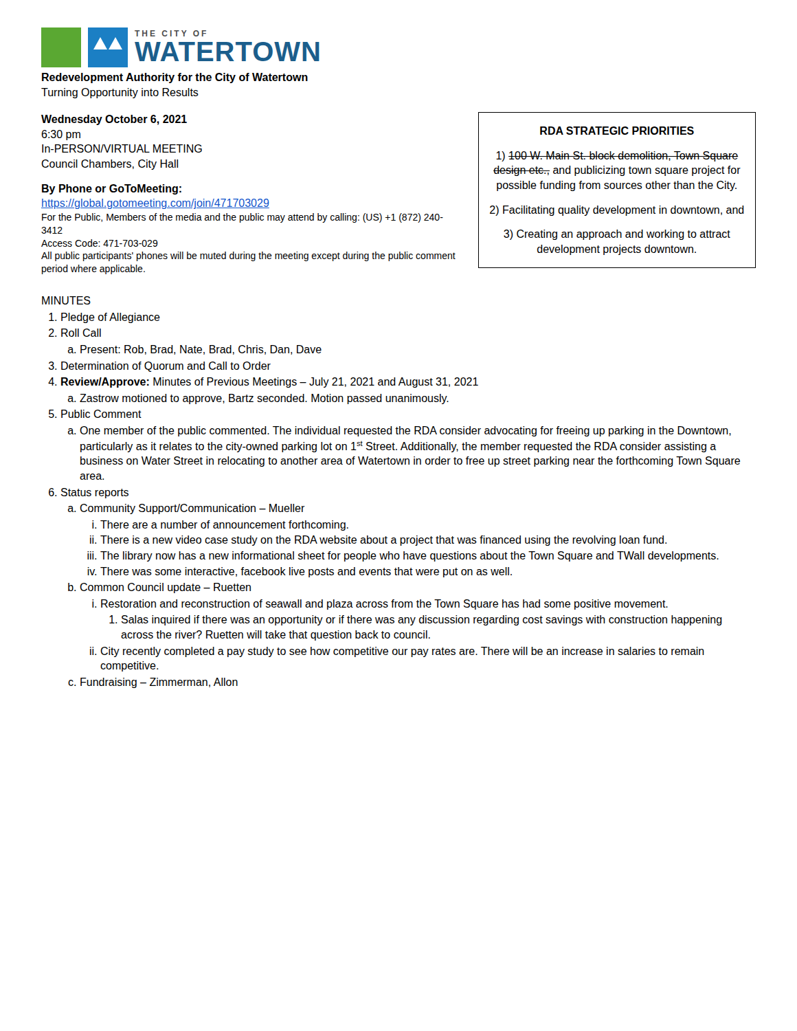THE CITY OF
WATERTOWN
Redevelopment Authority for the City of Watertown
Turning Opportunity into Results
Wednesday October 6, 2021
6:30 pm
In-PERSON/VIRTUAL MEETING
Council Chambers, City Hall
By Phone or GoToMeeting:
https://global.gotomeeting.com/join/471703029
For the Public, Members of the media and the public may attend by calling: (US) +1 (872) 240-3412
Access Code: 471-703-029
All public participants' phones will be muted during the meeting except during the public comment period where applicable.
RDA STRATEGIC PRIORITIES
1) 100 W. Main St. block demolition, Town Square design etc., and publicizing town square project for possible funding from sources other than the City.
2) Facilitating quality development in downtown, and
3) Creating an approach and working to attract development projects downtown.
MINUTES
Pledge of Allegiance
Roll Call
Present: Rob, Brad, Nate, Brad, Chris, Dan, Dave
Determination of Quorum and Call to Order
Review/Approve: Minutes of Previous Meetings – July 21, 2021 and August 31, 2021
Zastrow motioned to approve, Bartz seconded. Motion passed unanimously.
Public Comment
One member of the public commented. The individual requested the RDA consider advocating for freeing up parking in the Downtown, particularly as it relates to the city-owned parking lot on 1st Street. Additionally, the member requested the RDA consider assisting a business on Water Street in relocating to another area of Watertown in order to free up street parking near the forthcoming Town Square area.
Status reports
Community Support/Communication – Mueller
There are a number of announcement forthcoming.
There is a new video case study on the RDA website about a project that was financed using the revolving loan fund.
The library now has a new informational sheet for people who have questions about the Town Square and TWall developments.
There was some interactive, facebook live posts and events that were put on as well.
Common Council update – Ruetten
Restoration and reconstruction of seawall and plaza across from the Town Square has had some positive movement.
Salas inquired if there was an opportunity or if there was any discussion regarding cost savings with construction happening across the river? Ruetten will take that question back to council.
City recently completed a pay study to see how competitive our pay rates are. There will be an increase in salaries to remain competitive.
Fundraising – Zimmerman, Allon